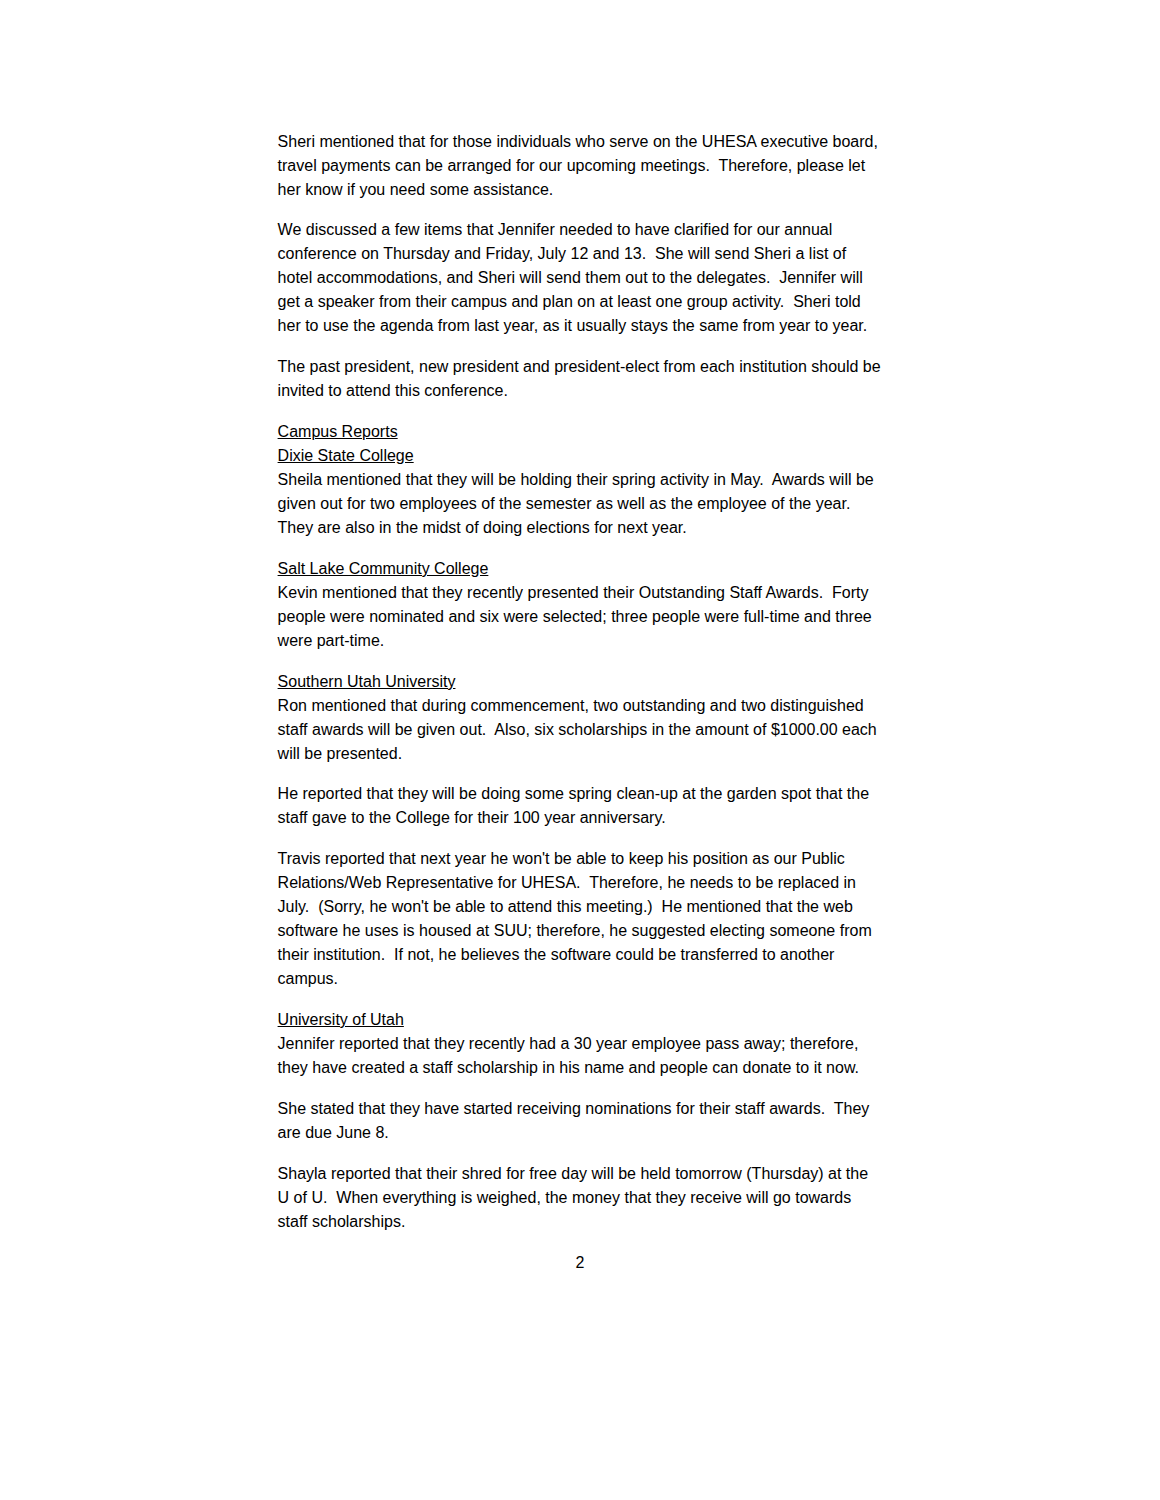Sheri mentioned that for those individuals who serve on the UHESA executive board, travel payments can be arranged for our upcoming meetings. Therefore, please let her know if you need some assistance.
We discussed a few items that Jennifer needed to have clarified for our annual conference on Thursday and Friday, July 12 and 13. She will send Sheri a list of hotel accommodations, and Sheri will send them out to the delegates. Jennifer will get a speaker from their campus and plan on at least one group activity. Sheri told her to use the agenda from last year, as it usually stays the same from year to year.
The past president, new president and president-elect from each institution should be invited to attend this conference.
Campus Reports
Dixie State College
Sheila mentioned that they will be holding their spring activity in May. Awards will be given out for two employees of the semester as well as the employee of the year. They are also in the midst of doing elections for next year.
Salt Lake Community College
Kevin mentioned that they recently presented their Outstanding Staff Awards. Forty people were nominated and six were selected; three people were full-time and three were part-time.
Southern Utah University
Ron mentioned that during commencement, two outstanding and two distinguished staff awards will be given out. Also, six scholarships in the amount of $1000.00 each will be presented.
He reported that they will be doing some spring clean-up at the garden spot that the staff gave to the College for their 100 year anniversary.
Travis reported that next year he won't be able to keep his position as our Public Relations/Web Representative for UHESA. Therefore, he needs to be replaced in July. (Sorry, he won't be able to attend this meeting.) He mentioned that the web software he uses is housed at SUU; therefore, he suggested electing someone from their institution. If not, he believes the software could be transferred to another campus.
University of Utah
Jennifer reported that they recently had a 30 year employee pass away; therefore, they have created a staff scholarship in his name and people can donate to it now.
She stated that they have started receiving nominations for their staff awards. They are due June 8.
Shayla reported that their shred for free day will be held tomorrow (Thursday) at the U of U. When everything is weighed, the money that they receive will go towards staff scholarships.
2